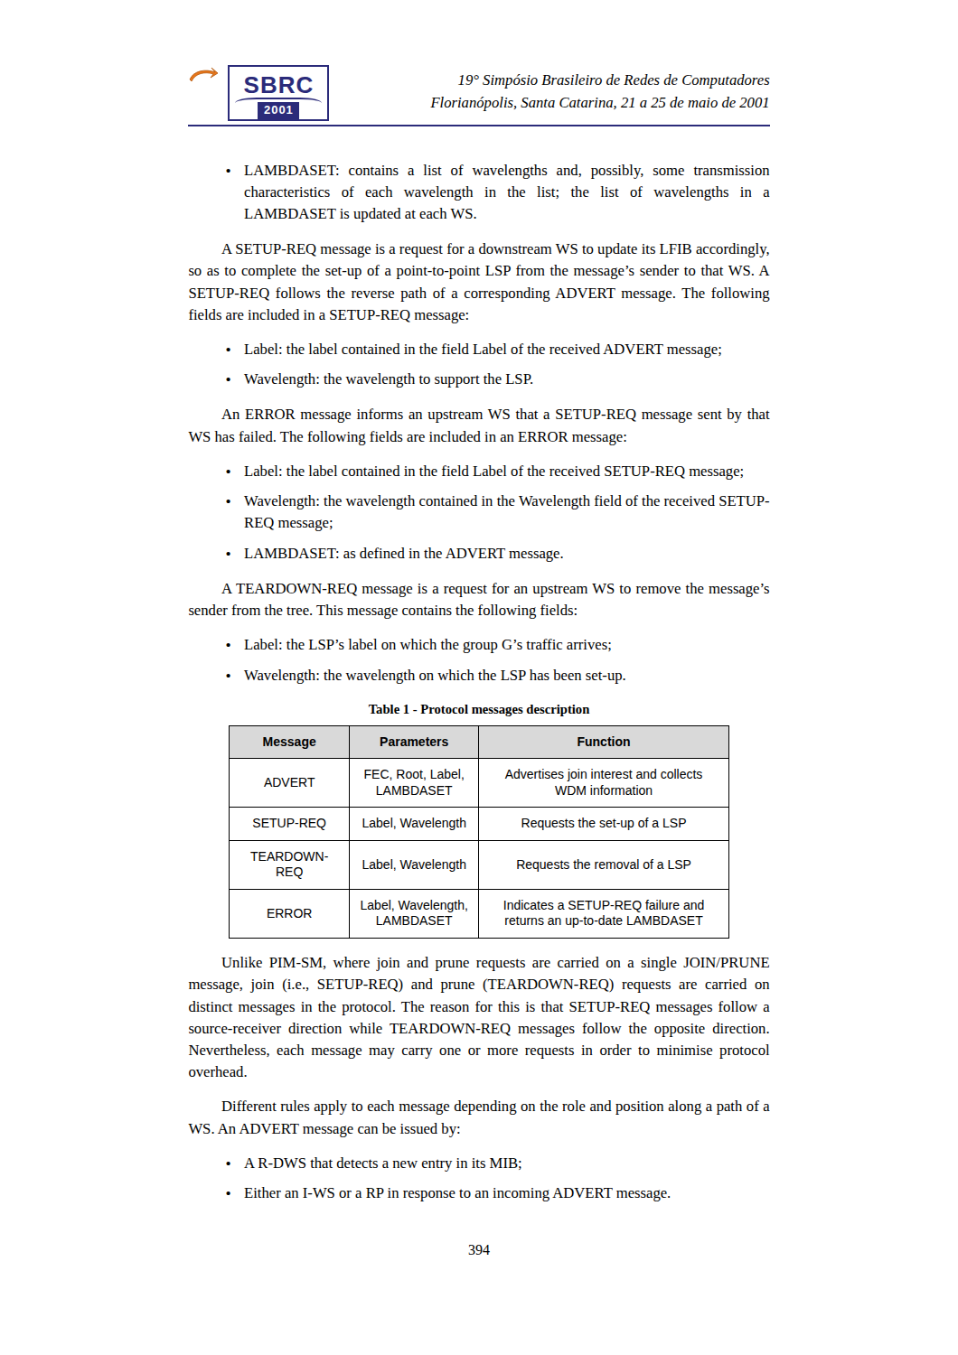SBRC
2001
19° Simpósio Brasileiro de Redes de Computadores
Florianópolis, Santa Catarina, 21 a 25 de maio de 2001
LAMBDASET: contains a list of wavelengths and, possibly, some transmission characteristics of each wavelength in the list; the list of wavelengths in a LAMBDASET is updated at each WS.
A SETUP-REQ message is a request for a downstream WS to update its LFIB accordingly, so as to complete the set-up of a point-to-point LSP from the message’s sender to that WS. A SETUP-REQ follows the reverse path of a corresponding ADVERT message. The following fields are included in a SETUP-REQ message:
Label: the label contained in the field Label of the received ADVERT message;
Wavelength: the wavelength to support the LSP.
An ERROR message informs an upstream WS that a SETUP-REQ message sent by that WS has failed. The following fields are included in an ERROR message:
Label: the label contained in the field Label of the received SETUP-REQ message;
Wavelength: the wavelength contained in the Wavelength field of the received SETUP-REQ message;
LAMBDASET: as defined in the ADVERT message.
A TEARDOWN-REQ message is a request for an upstream WS to remove the message’s sender from the tree. This message contains the following fields:
Label: the LSP’s label on which the group G’s traffic arrives;
Wavelength: the wavelength on which the LSP has been set-up.
Table 1 - Protocol messages description
| Message | Parameters | Function |
| --- | --- | --- |
| ADVERT | FEC, Root, Label, LAMBDASET | Advertises join interest and collects WDM information |
| SETUP-REQ | Label, Wavelength | Requests the set-up of a LSP |
| TEARDOWN-REQ | Label, Wavelength | Requests the removal of a LSP |
| ERROR | Label, Wavelength, LAMBDASET | Indicates a SETUP-REQ failure and returns an up-to-date LAMBDASET |
Unlike PIM-SM, where join and prune requests are carried on a single JOIN/PRUNE message, join (i.e., SETUP-REQ) and prune (TEARDOWN-REQ) requests are carried on distinct messages in the protocol. The reason for this is that SETUP-REQ messages follow a source-receiver direction while TEARDOWN-REQ messages follow the opposite direction. Nevertheless, each message may carry one or more requests in order to minimise protocol overhead.
Different rules apply to each message depending on the role and position along a path of a WS. An ADVERT message can be issued by:
A R-DWS that detects a new entry in its MIB;
Either an I-WS or a RP in response to an incoming ADVERT message.
394